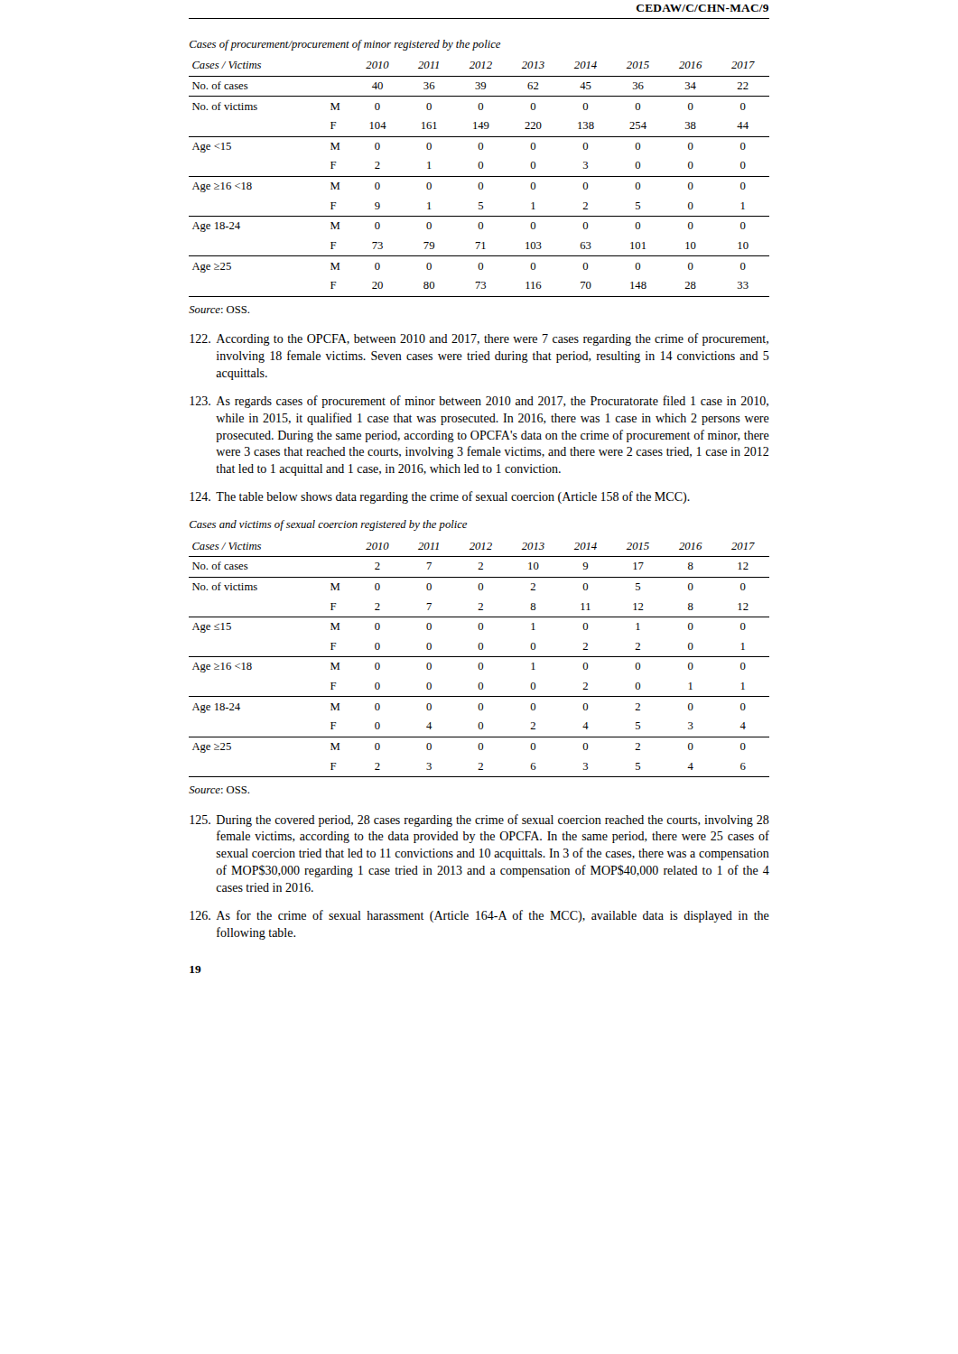CEDAW/C/CHN-MAC/9
Cases of procurement/procurement of minor registered by the police
| Cases / Victims | | 2010 | 2011 | 2012 | 2013 | 2014 | 2015 | 2016 | 2017 |
| --- | --- | --- | --- | --- | --- | --- | --- | --- | --- |
| No. of cases | | 40 | 36 | 39 | 62 | 45 | 36 | 34 | 22 |
| No. of victims | M | 0 | 0 | 0 | 0 | 0 | 0 | 0 | 0 |
| | F | 104 | 161 | 149 | 220 | 138 | 254 | 38 | 44 |
| Age <15 | M | 0 | 0 | 0 | 0 | 0 | 0 | 0 | 0 |
| | F | 2 | 1 | 0 | 0 | 3 | 0 | 0 | 0 |
| Age ≥16 <18 | M | 0 | 0 | 0 | 0 | 0 | 0 | 0 | 0 |
| | F | 9 | 1 | 5 | 1 | 2 | 5 | 0 | 1 |
| Age 18-24 | M | 0 | 0 | 0 | 0 | 0 | 0 | 0 | 0 |
| | F | 73 | 79 | 71 | 103 | 63 | 101 | 10 | 10 |
| Age ≥25 | M | 0 | 0 | 0 | 0 | 0 | 0 | 0 | 0 |
| | F | 20 | 80 | 73 | 116 | 70 | 148 | 28 | 33 |
Source: OSS.
122.
According to the OPCFA, between 2010 and 2017, there were 7 cases regarding the crime of procurement, involving 18 female victims. Seven cases were tried during that period, resulting in 14 convictions and 5 acquittals.
123.
As regards cases of procurement of minor between 2010 and 2017, the Procuratorate filed 1 case in 2010, while in 2015, it qualified 1 case that was prosecuted. In 2016, there was 1 case in which 2 persons were prosecuted. During the same period, according to OPCFA's data on the crime of procurement of minor, there were 3 cases that reached the courts, involving 3 female victims, and there were 2 cases tried, 1 case in 2012 that led to 1 acquittal and 1 case, in 2016, which led to 1 conviction.
124.
The table below shows data regarding the crime of sexual coercion (Article 158 of the MCC).
Cases and victims of sexual coercion registered by the police
| Cases / Victims | | 2010 | 2011 | 2012 | 2013 | 2014 | 2015 | 2016 | 2017 |
| --- | --- | --- | --- | --- | --- | --- | --- | --- | --- |
| No. of cases | | 2 | 7 | 2 | 10 | 9 | 17 | 8 | 12 |
| No. of victims | M | 0 | 0 | 0 | 2 | 0 | 5 | 0 | 0 |
| | F | 2 | 7 | 2 | 8 | 11 | 12 | 8 | 12 |
| Age ≤15 | M | 0 | 0 | 0 | 1 | 0 | 1 | 0 | 0 |
| | F | 0 | 0 | 0 | 0 | 2 | 2 | 0 | 1 |
| Age ≥16 <18 | M | 0 | 0 | 0 | 1 | 0 | 0 | 0 | 0 |
| | F | 0 | 0 | 0 | 0 | 2 | 0 | 1 | 1 |
| Age 18-24 | M | 0 | 0 | 0 | 0 | 0 | 2 | 0 | 0 |
| | F | 0 | 4 | 0 | 2 | 4 | 5 | 3 | 4 |
| Age ≥25 | M | 0 | 0 | 0 | 0 | 0 | 2 | 0 | 0 |
| | F | 2 | 3 | 2 | 6 | 3 | 5 | 4 | 6 |
Source: OSS.
125.
During the covered period, 28 cases regarding the crime of sexual coercion reached the courts, involving 28 female victims, according to the data provided by the OPCFA. In the same period, there were 25 cases of sexual coercion tried that led to 11 convictions and 10 acquittals. In 3 of the cases, there was a compensation of MOP$30,000 regarding 1 case tried in 2013 and a compensation of MOP$40,000 related to 1 of the 4 cases tried in 2016.
126.
As for the crime of sexual harassment (Article 164-A of the MCC), available data is displayed in the following table.
19